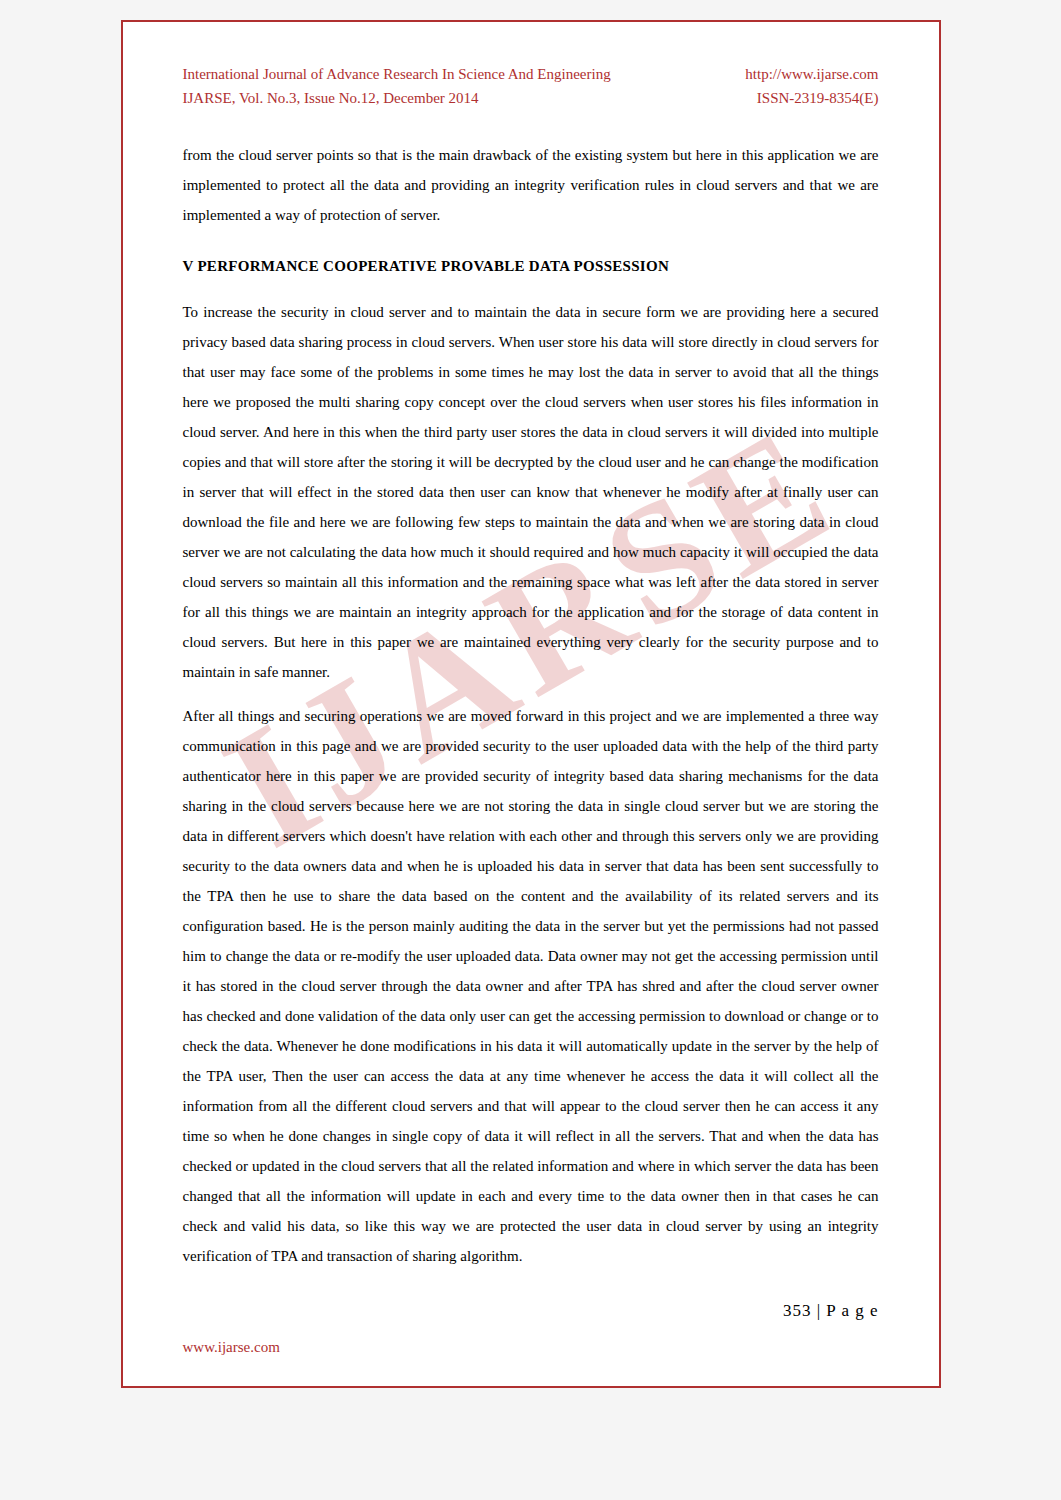IJARSE
International Journal of Advance Research In Science And Engineering
http://www.ijarse.com
IJARSE, Vol. No.3, Issue No.12, December 2014
ISSN-2319-8354(E)
from the cloud server points so that is the main drawback of the existing system but here in this application we are implemented to protect all the data and providing an integrity verification rules in cloud servers and that we are implemented a way of protection of server.
V PERFORMANCE COOPERATIVE PROVABLE DATA POSSESSION
To increase the security in cloud server and to maintain the data in secure form we are providing here a secured privacy based data sharing process in cloud servers. When user store his data will store directly in cloud servers for that user may face some of the problems in some times he may lost the data in server to avoid that all the things here we proposed the multi sharing copy concept over the cloud servers when user stores his files information in cloud server. And here in this when the third party user stores the data in cloud servers it will divided into multiple copies and that will store after the storing it will be decrypted by the cloud user and he can change the modification in server that will effect in the stored data then user can know that whenever he modify after at finally user can download the file and here we are following few steps to maintain the data and when we are storing data in cloud server we are not calculating the data how much it should required and how much capacity it will occupied the data cloud servers so maintain all this information and the remaining space what was left after the data stored in server for all this things we are maintain an integrity approach for the application and for the storage of data content in cloud servers. But here in this paper we are maintained everything very clearly for the security purpose and to maintain in safe manner.
After all things and securing operations we are moved forward in this project and we are implemented a three way communication in this page and we are provided security to the user uploaded data with the help of the third party authenticator here in this paper we are provided security of integrity based data sharing mechanisms for the data sharing in the cloud servers because here we are not storing the data in single cloud server but we are storing the data in different servers which doesn't have relation with each other and through this servers only we are providing security to the data owners data and when he is uploaded his data in server that data has been sent successfully to the TPA then he use to share the data based on the content and the availability of its related servers and its configuration based. He is the person mainly auditing the data in the server but yet the permissions had not passed him to change the data or re-modify the user uploaded data. Data owner may not get the accessing permission until it has stored in the cloud server through the data owner and after TPA has shred and after the cloud server owner has checked and done validation of the data only user can get the accessing permission to download or change or to check the data. Whenever he done modifications in his data it will automatically update in the server by the help of the TPA user, Then the user can access the data at any time whenever he access the data it will collect all the information from all the different cloud servers and that will appear to the cloud server then he can access it any time so when he done changes in single copy of data it will reflect in all the servers. That and when the data has checked or updated in the cloud servers that all the related information and where in which server the data has been changed that all the information will update in each and every time to the data owner then in that cases he can check and valid his data, so like this way we are protected the user data in cloud server by using an integrity verification of TPA and transaction of sharing algorithm.
353 | P a g e
www.ijarse.com